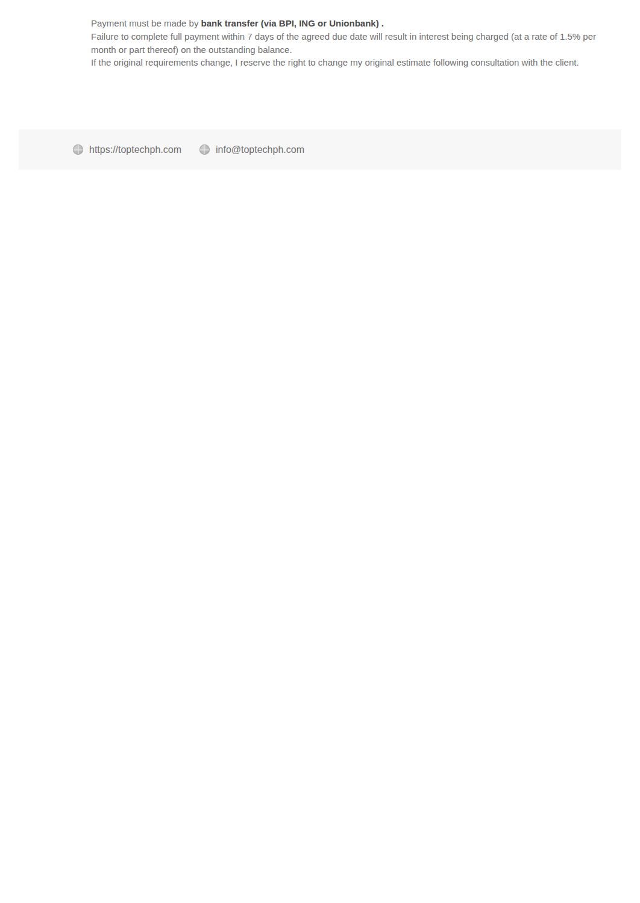Payment must be made by bank transfer (via BPI, ING or Unionbank) .
Failure to complete full payment within 7 days of the agreed due date will result in interest being charged (at a rate of 1.5% per month or part thereof) on the outstanding balance.
If the original requirements change, I reserve the right to change my original estimate following consultation with the client.
https://toptechph.com
info@toptechph.com